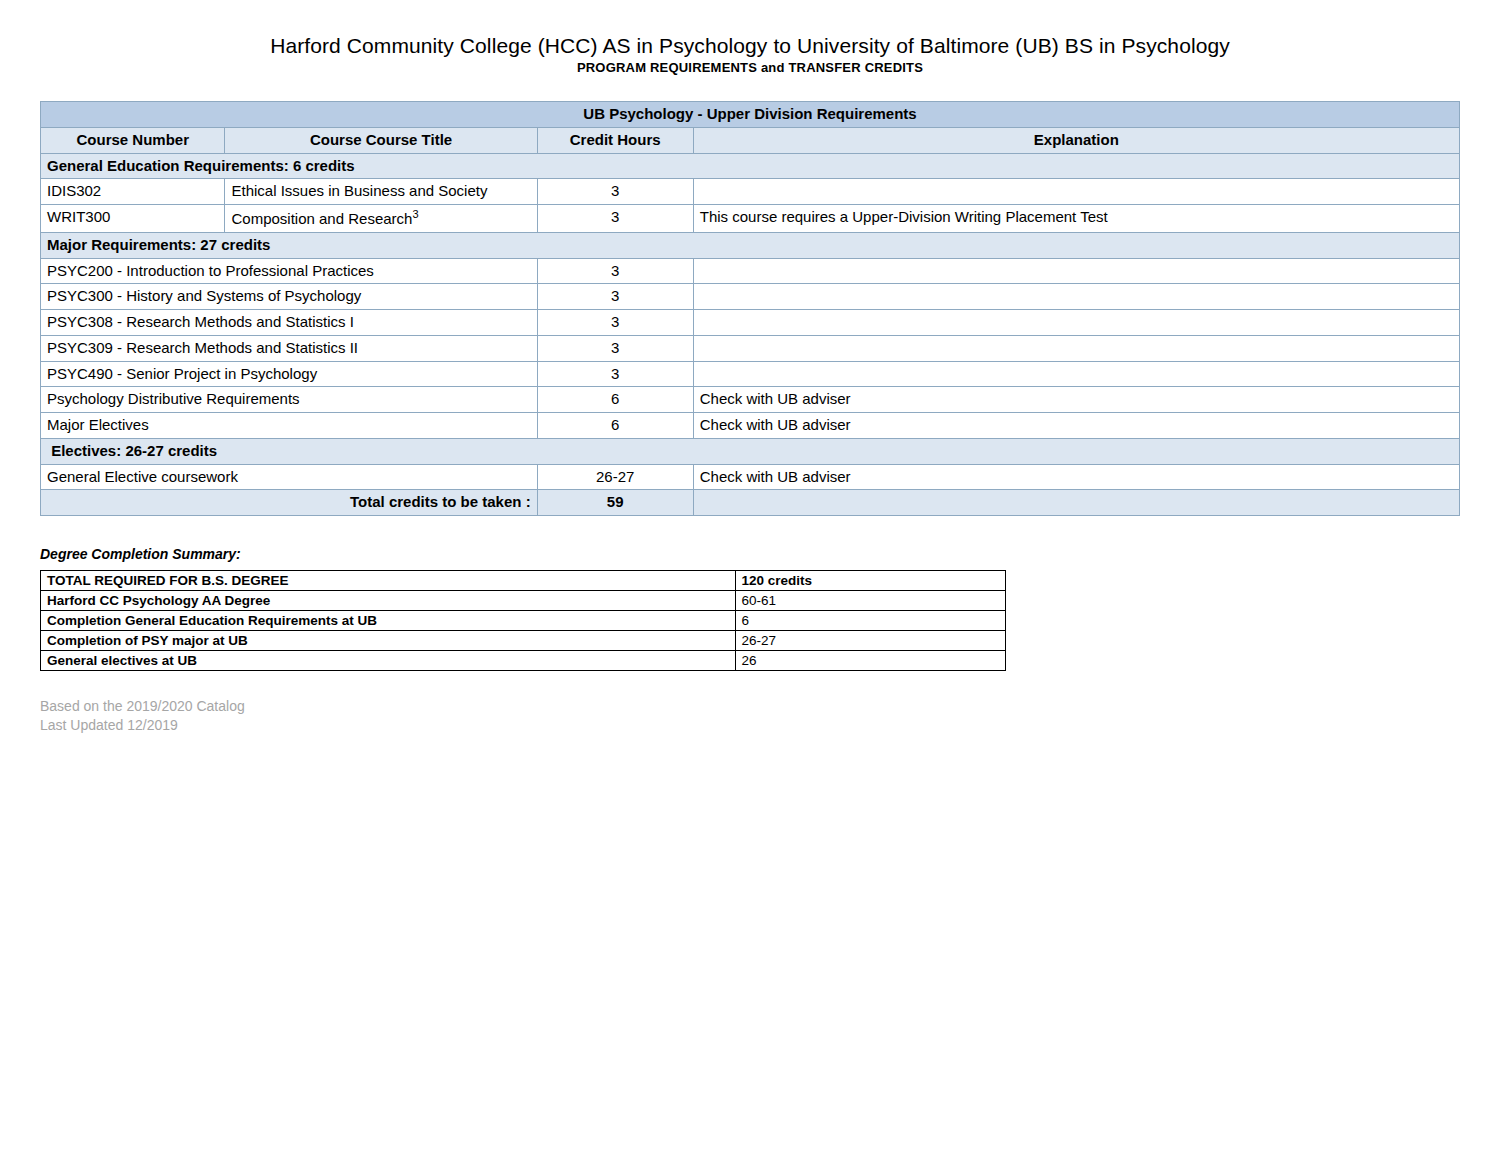Harford Community College (HCC) AS in Psychology to University of Baltimore (UB) BS in Psychology
PROGRAM REQUIREMENTS and TRANSFER CREDITS
| UB Psychology - Upper Division Requirements |
| Course Number | Course Course Title | Credit Hours | Explanation |
| General Education Requirements: 6 credits |
| IDIS302 | Ethical Issues in Business and Society | 3 | |
| WRIT300 | Composition and Research 3 | 3 | This course requires a Upper-Division Writing Placement Test |
| Major Requirements: 27 credits |
| PSYC200 - Introduction to Professional Practices | 3 | |
| PSYC300 - History and Systems of Psychology | 3 | |
| PSYC308 - Research Methods and Statistics I | 3 | |
| PSYC309 - Research Methods and Statistics II | 3 | |
| PSYC490 - Senior Project in Psychology | 3 | |
| Psychology Distributive Requirements | 6 | Check with UB adviser |
| Major Electives | 6 | Check with UB adviser |
| Electives: 26-27 credits |
| General Elective coursework | 26-27 | Check with UB adviser |
| Total credits to be taken : | 59 | |
Degree Completion Summary:
| TOTAL REQUIRED FOR B.S. DEGREE | 120 credits |
| Harford CC Psychology AA Degree | 60-61 |
| Completion General Education Requirements at UB | 6 |
| Completion of PSY major at UB | 26-27 |
| General electives at UB | 26 |
Based on the 2019/2020 Catalog
Last Updated 12/2019